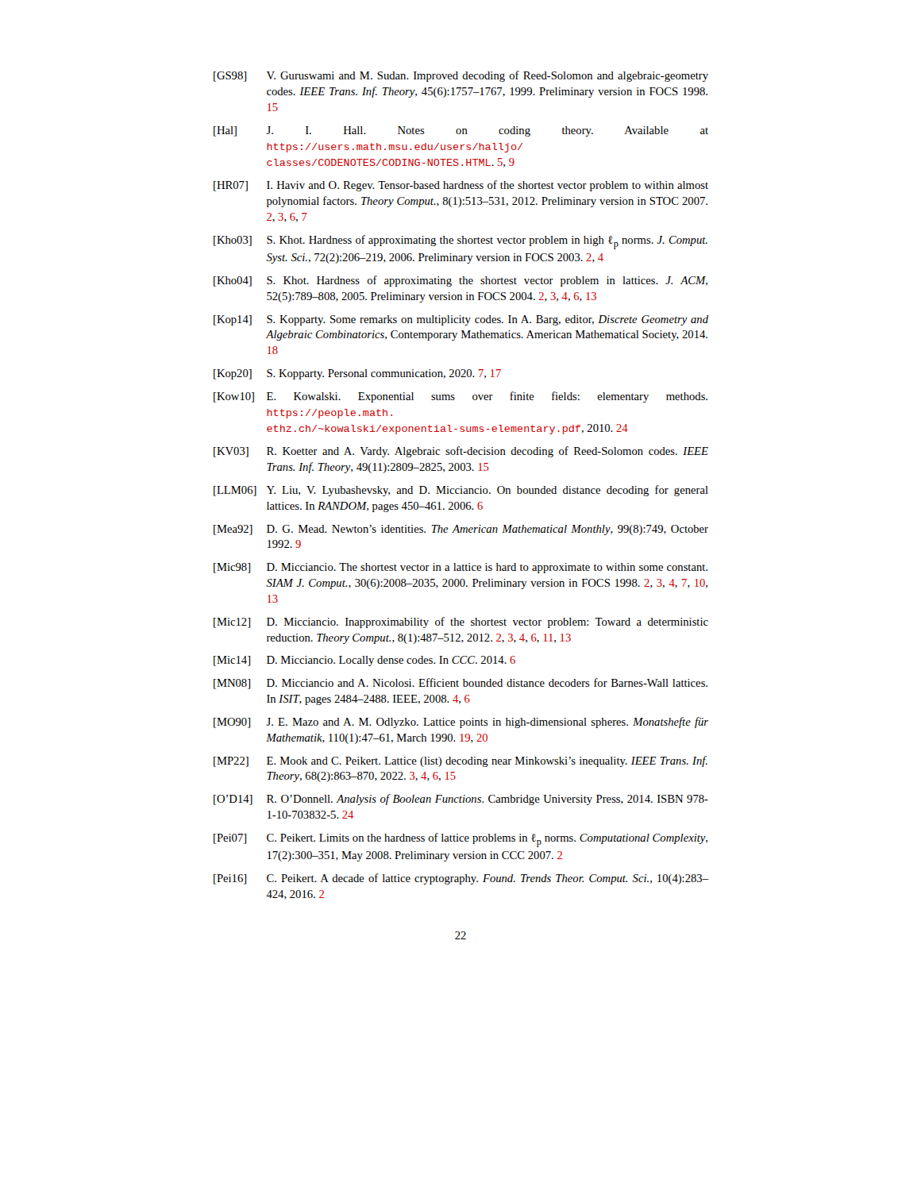[GS98]
V. Guruswami and M. Sudan. Improved decoding of Reed-Solomon and algebraic-geometry codes. IEEE Trans. Inf. Theory, 45(6):1757–1767, 1999. Preliminary version in FOCS 1998. 15
[Hal]
J. I. Hall. Notes on coding theory. Available at https://users.math.msu.edu/users/halljo/
classes/CODENOTES/CODING-NOTES.HTML. 5, 9
[HR07]
I. Haviv and O. Regev. Tensor-based hardness of the shortest vector problem to within almost polynomial factors. Theory Comput., 8(1):513–531, 2012. Preliminary version in STOC 2007. 2, 3, 6, 7
[Kho03]
S. Khot. Hardness of approximating the shortest vector problem in high ℓp norms. J. Comput. Syst. Sci., 72(2):206–219, 2006. Preliminary version in FOCS 2003. 2, 4
[Kho04]
S. Khot. Hardness of approximating the shortest vector problem in lattices. J. ACM, 52(5):789–808, 2005. Preliminary version in FOCS 2004. 2, 3, 4, 6, 13
[Kop14]
S. Kopparty. Some remarks on multiplicity codes. In A. Barg, editor, Discrete Geometry and Algebraic Combinatorics, Contemporary Mathematics. American Mathematical Society, 2014. 18
[Kop20]
S. Kopparty. Personal communication, 2020. 7, 17
[Kow10]
E. Kowalski. Exponential sums over finite fields: elementary methods. https://people.math.
ethz.ch/~kowalski/exponential-sums-elementary.pdf, 2010. 24
[KV03]
R. Koetter and A. Vardy. Algebraic soft-decision decoding of Reed-Solomon codes. IEEE Trans. Inf. Theory, 49(11):2809–2825, 2003. 15
[LLM06]
Y. Liu, V. Lyubashevsky, and D. Micciancio. On bounded distance decoding for general lattices. In RANDOM, pages 450–461. 2006. 6
[Mea92]
D. G. Mead. Newton’s identities. The American Mathematical Monthly, 99(8):749, October 1992. 9
[Mic98]
D. Micciancio. The shortest vector in a lattice is hard to approximate to within some constant. SIAM J. Comput., 30(6):2008–2035, 2000. Preliminary version in FOCS 1998. 2, 3, 4, 7, 10, 13
[Mic12]
D. Micciancio. Inapproximability of the shortest vector problem: Toward a deterministic reduction. Theory Comput., 8(1):487–512, 2012. 2, 3, 4, 6, 11, 13
[Mic14]
D. Micciancio. Locally dense codes. In CCC. 2014. 6
[MN08]
D. Micciancio and A. Nicolosi. Efficient bounded distance decoders for Barnes-Wall lattices. In ISIT, pages 2484–2488. IEEE, 2008. 4, 6
[MO90]
J. E. Mazo and A. M. Odlyzko. Lattice points in high-dimensional spheres. Monatshefte für Mathematik, 110(1):47–61, March 1990. 19, 20
[MP22]
E. Mook and C. Peikert. Lattice (list) decoding near Minkowski’s inequality. IEEE Trans. Inf. Theory, 68(2):863–870, 2022. 3, 4, 6, 15
[O’D14]
R. O’Donnell. Analysis of Boolean Functions. Cambridge University Press, 2014. ISBN 978-1-10-703832-5. 24
[Pei07]
C. Peikert. Limits on the hardness of lattice problems in ℓp norms. Computational Complexity, 17(2):300–351, May 2008. Preliminary version in CCC 2007. 2
[Pei16]
C. Peikert. A decade of lattice cryptography. Found. Trends Theor. Comput. Sci., 10(4):283–424, 2016. 2
22